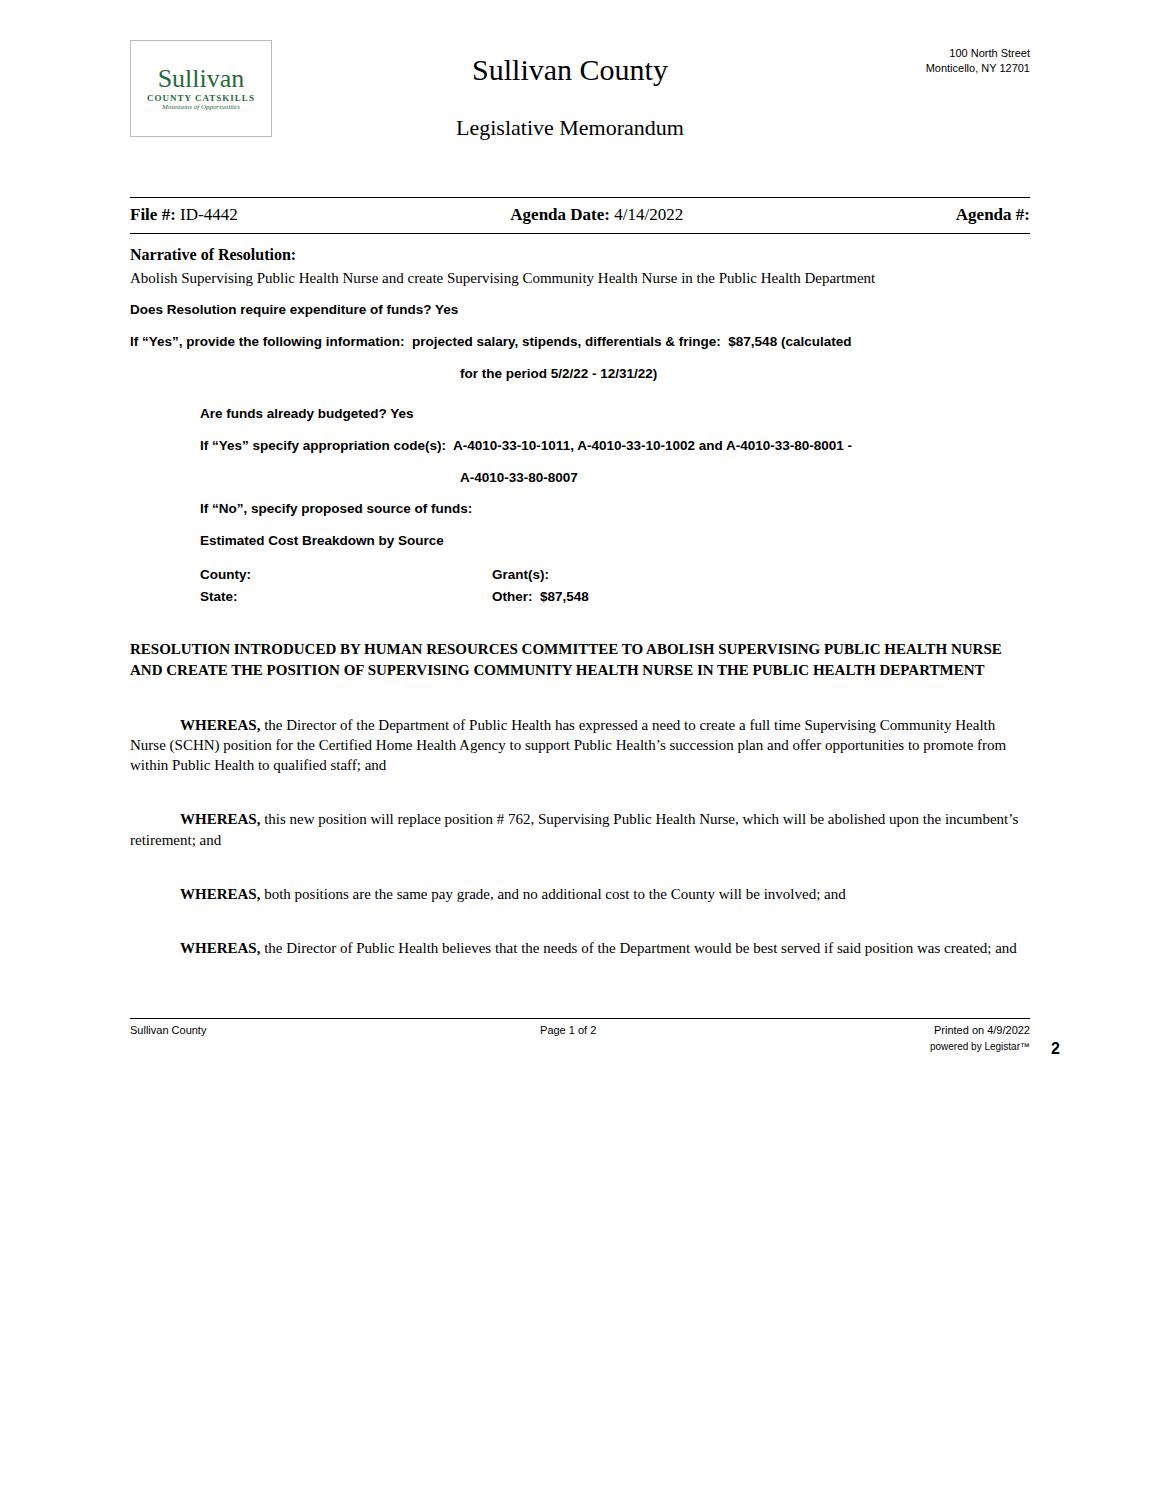Sullivan
COUNTY CATSKILLS
Mountains of Opportunities
Sullivan County
Legislative Memorandum
100 North Street
Monticello, NY 12701
File #: ID-4442
Agenda Date: 4/14/2022
Agenda #:
Narrative of Resolution:
Abolish Supervising Public Health Nurse and create Supervising Community Health Nurse in the Public Health Department
Does Resolution require expenditure of funds? Yes
If “Yes”, provide the following information: projected salary, stipends, differentials & fringe: $87,548 (calculated
for the period 5/2/22 - 12/31/22)
Are funds already budgeted? Yes
If “Yes” specify appropriation code(s): A-4010-33-10-1011, A-4010-33-10-1002 and A-4010-33-80-8001 -
A-4010-33-80-8007
If “No”, specify proposed source of funds:
Estimated Cost Breakdown by Source
| County: | Grant(s): |
| State: | Other: $87,548 |
RESOLUTION INTRODUCED BY HUMAN RESOURCES COMMITTEE TO ABOLISH SUPERVISING PUBLIC HEALTH NURSE AND CREATE THE POSITION OF SUPERVISING COMMUNITY HEALTH NURSE IN THE PUBLIC HEALTH DEPARTMENT
WHEREAS, the Director of the Department of Public Health has expressed a need to create a full time Supervising Community Health Nurse (SCHN) position for the Certified Home Health Agency to support Public Health’s succession plan and offer opportunities to promote from within Public Health to qualified staff; and
WHEREAS, this new position will replace position # 762, Supervising Public Health Nurse, which will be abolished upon the incumbent’s retirement; and
WHEREAS, both positions are the same pay grade, and no additional cost to the County will be involved; and
WHEREAS, the Director of Public Health believes that the needs of the Department would be best served if said position was created; and
Sullivan County
Page 1 of 2
Printed on 4/9/2022
powered by Legistar™
2